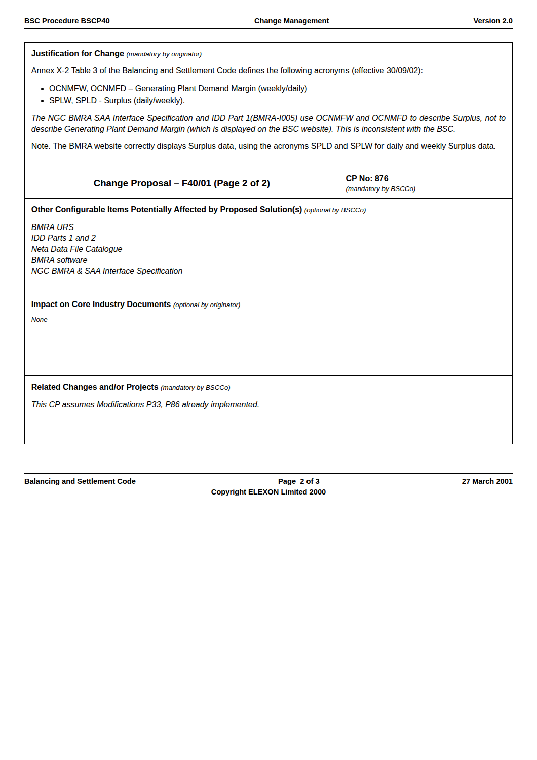BSC Procedure BSCP40 Change Management Version 2.0
| Justification for Change (mandatory by originator) Annex X-2 Table 3 of the Balancing and Settlement Code defines the following acronyms (effective 30/09/02): OCNMFW, OCNMFD – Generating Plant Demand Margin (weekly/daily) SPLW, SPLD - Surplus (daily/weekly). The NGC BMRA SAA Interface Specification and IDD Part 1(BMRA-I005) use OCNMFW and OCNMFD to describe Surplus, not to describe Generating Plant Demand Margin (which is displayed on the BSC website). This is inconsistent with the BSC. Note. The BMRA website correctly displays Surplus data, using the acronyms SPLD and SPLW for daily and weekly Surplus data. |
| Change Proposal – F40/01 (Page 2 of 2) | CP No: 876 (mandatory by BSCCo) |
| Other Configurable Items Potentially Affected by Proposed Solution(s) (optional by BSCCo) BMRA URS IDD Parts 1 and 2 Neta Data File Catalogue BMRA software NGC BMRA & SAA Interface Specification |
| Impact on Core Industry Documents (optional by originator) None |
| Related Changes and/or Projects (mandatory by BSCCo) This CP assumes Modifications P33, P86 already implemented. |
Balancing and Settlement Code Page 2 of 3 27 March 2001
Copyright ELEXON Limited 2000